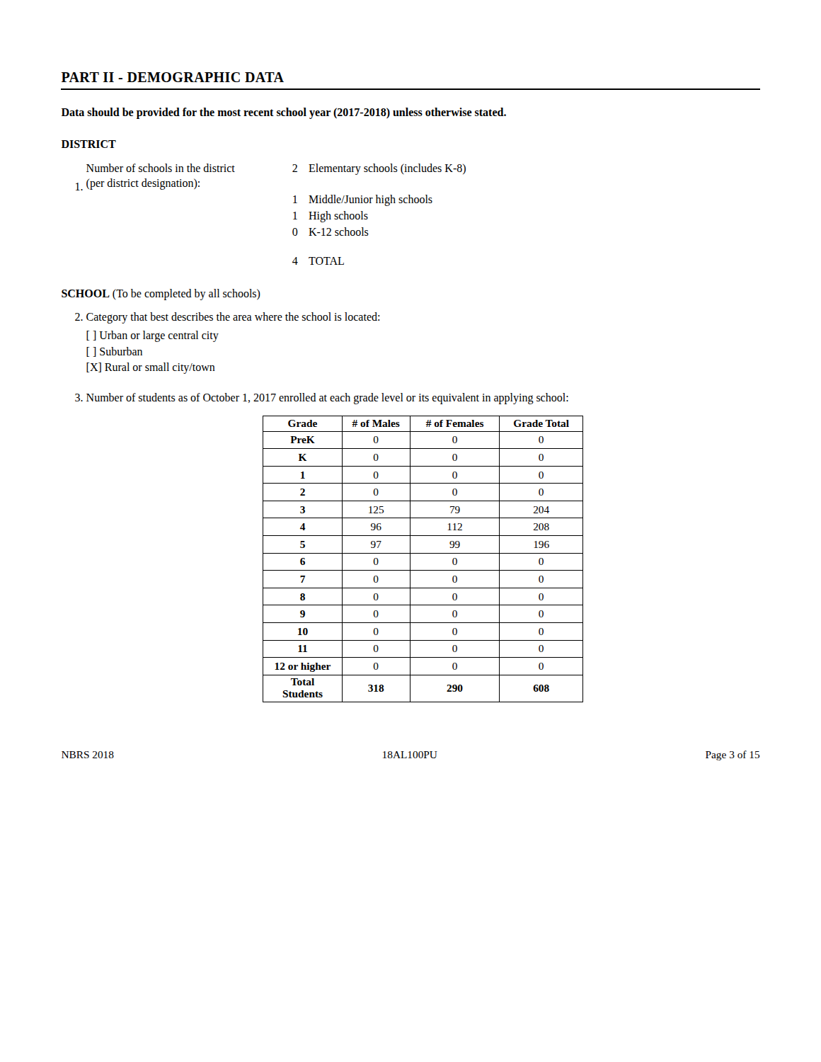PART II - DEMOGRAPHIC DATA
Data should be provided for the most recent school year (2017-2018) unless otherwise stated.
DISTRICT
| Number of schools in the district (per district designation): | 2 | Elementary schools (includes K-8) |
| | 1 | Middle/Junior high schools |
| | 1 | High schools |
| | 0 | K-12 schools |
| | 4 | TOTAL |
SCHOOL (To be completed by all schools)
Category that best describes the area where the school is located:
[ ] Urban or large central city
[ ] Suburban
[X] Rural or small city/town
Number of students as of October 1, 2017 enrolled at each grade level or its equivalent in applying school:
| Grade | # of Males | # of Females | Grade Total |
| --- | --- | --- | --- |
| PreK | 0 | 0 | 0 |
| K | 0 | 0 | 0 |
| 1 | 0 | 0 | 0 |
| 2 | 0 | 0 | 0 |
| 3 | 125 | 79 | 204 |
| 4 | 96 | 112 | 208 |
| 5 | 97 | 99 | 196 |
| 6 | 0 | 0 | 0 |
| 7 | 0 | 0 | 0 |
| 8 | 0 | 0 | 0 |
| 9 | 0 | 0 | 0 |
| 10 | 0 | 0 | 0 |
| 11 | 0 | 0 | 0 |
| 12 or higher | 0 | 0 | 0 |
| Total Students | 318 | 290 | 608 |
NBRS 2018 18AL100PU Page 3 of 15